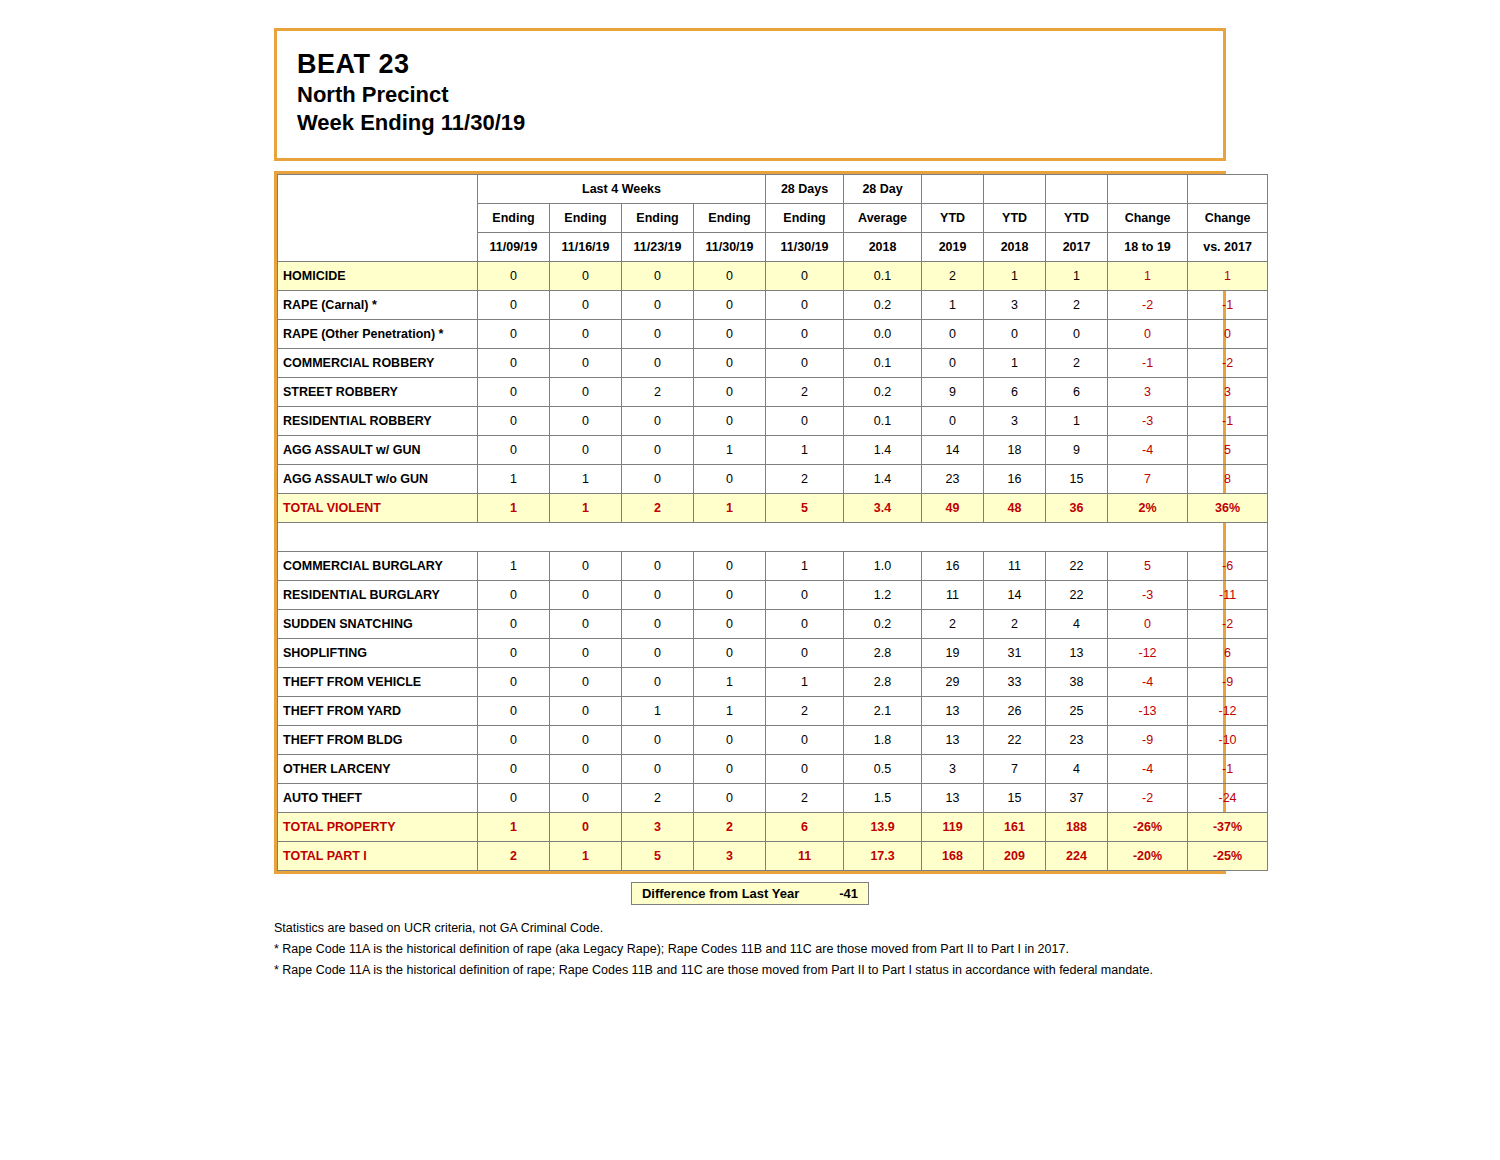BEAT 23
North Precinct
Week Ending 11/30/19
| | Last 4 Weeks | 28 Days | 28 Day | | | | | |
| --- | --- | --- | --- | --- | --- | --- | --- | --- |
| Ending | Ending | Ending | Ending | Ending | Average | YTD | YTD | YTD | Change | Change |
| 11/09/19 | 11/16/19 | 11/23/19 | 11/30/19 | 11/30/19 | 2018 | 2019 | 2018 | 2017 | 18 to 19 | vs. 2017 |
| HOMICIDE | 0 | 0 | 0 | 0 | 0 | 0.1 | 2 | 1 | 1 | 1 | 1 |
| RAPE (Carnal) * | 0 | 0 | 0 | 0 | 0 | 0.2 | 1 | 3 | 2 | -2 | -1 |
| RAPE (Other Penetration) * | 0 | 0 | 0 | 0 | 0 | 0.0 | 0 | 0 | 0 | 0 | 0 |
| COMMERCIAL ROBBERY | 0 | 0 | 0 | 0 | 0 | 0.1 | 0 | 1 | 2 | -1 | -2 |
| STREET ROBBERY | 0 | 0 | 2 | 0 | 2 | 0.2 | 9 | 6 | 6 | 3 | 3 |
| RESIDENTIAL ROBBERY | 0 | 0 | 0 | 0 | 0 | 0.1 | 0 | 3 | 1 | -3 | -1 |
| AGG ASSAULT w/ GUN | 0 | 0 | 0 | 1 | 1 | 1.4 | 14 | 18 | 9 | -4 | 5 |
| AGG ASSAULT w/o GUN | 1 | 1 | 0 | 0 | 2 | 1.4 | 23 | 16 | 15 | 7 | 8 |
| TOTAL VIOLENT | 1 | 1 | 2 | 1 | 5 | 3.4 | 49 | 48 | 36 | 2% | 36% |
| COMMERCIAL BURGLARY | 1 | 0 | 0 | 0 | 1 | 1.0 | 16 | 11 | 22 | 5 | -6 |
| RESIDENTIAL BURGLARY | 0 | 0 | 0 | 0 | 0 | 1.2 | 11 | 14 | 22 | -3 | -11 |
| SUDDEN SNATCHING | 0 | 0 | 0 | 0 | 0 | 0.2 | 2 | 2 | 4 | 0 | -2 |
| SHOPLIFTING | 0 | 0 | 0 | 0 | 0 | 2.8 | 19 | 31 | 13 | -12 | 6 |
| THEFT FROM VEHICLE | 0 | 0 | 0 | 1 | 1 | 2.8 | 29 | 33 | 38 | -4 | -9 |
| THEFT FROM YARD | 0 | 0 | 1 | 1 | 2 | 2.1 | 13 | 26 | 25 | -13 | -12 |
| THEFT FROM BLDG | 0 | 0 | 0 | 0 | 0 | 1.8 | 13 | 22 | 23 | -9 | -10 |
| OTHER LARCENY | 0 | 0 | 0 | 0 | 0 | 0.5 | 3 | 7 | 4 | -4 | -1 |
| AUTO THEFT | 0 | 0 | 2 | 0 | 2 | 1.5 | 13 | 15 | 37 | -2 | -24 |
| TOTAL PROPERTY | 1 | 0 | 3 | 2 | 6 | 13.9 | 119 | 161 | 188 | -26% | -37% |
| TOTAL PART I | 2 | 1 | 5 | 3 | 11 | 17.3 | 168 | 209 | 224 | -20% | -25% |
Difference from Last Year -41
Statistics are based on UCR criteria, not GA Criminal Code.
* Rape Code 11A is the historical definition of rape (aka Legacy Rape); Rape Codes 11B and 11C are those moved from Part II to Part I in 2017.
* Rape Code 11A is the historical definition of rape; Rape Codes 11B and 11C are those moved from Part II to Part I status in accordance with federal mandate.